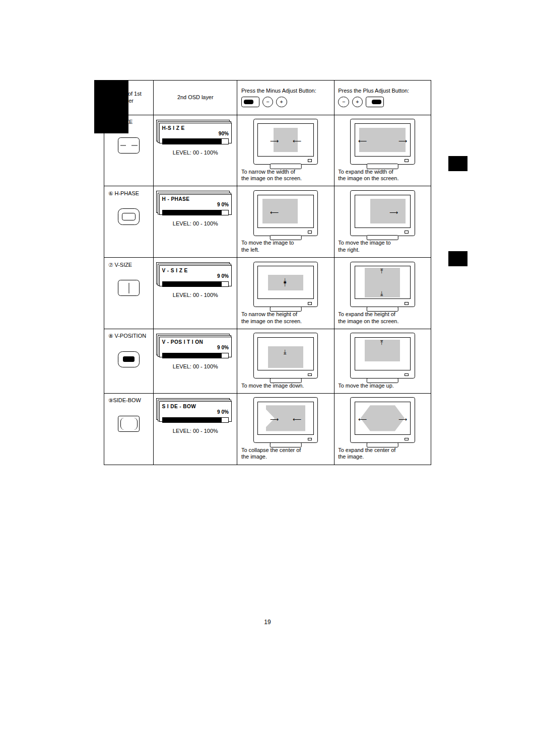| Symbol of 1st OSD layer | 2nd OSD layer | Press the Minus Adjust Button: − + | Press the Plus Adjust Button: − + |
| --- | --- | --- | --- |
| ⑤ H-SIZE | H-S I Z E 90% LEVEL: 00 - 100% | ⟶ ⟵ To narrow the width of the image on the screen. | ⟵ ⟶ To expand the width of the image on the screen. |
| ⑥ H-PHASE | H - PHASE 9 0% LEVEL: 00 - 100% | ⟵ To move the image to the left. | ⟶ To move the image to the right. |
| ⑦ V-SIZE | V - S I Z E 9 0% LEVEL: 00 - 100% | ⤓ ⤒ To narrow the height of the image on the screen. | ⤒ ⤓ To expand the height of the image on the screen. |
| ⑧ V-POSITION | V - POS I T I ON 9 0% LEVEL: 00 - 100% | ⤓ To move the image down. | ⤒ To move the image up. |
| ⑨SIDE-BOW | S I DE - BOW 9 0% LEVEL: 00 - 100% | ⟶ ⟵ To collapse the center of the image. | ⟵ ⟶ To expand the center of the image. |
19